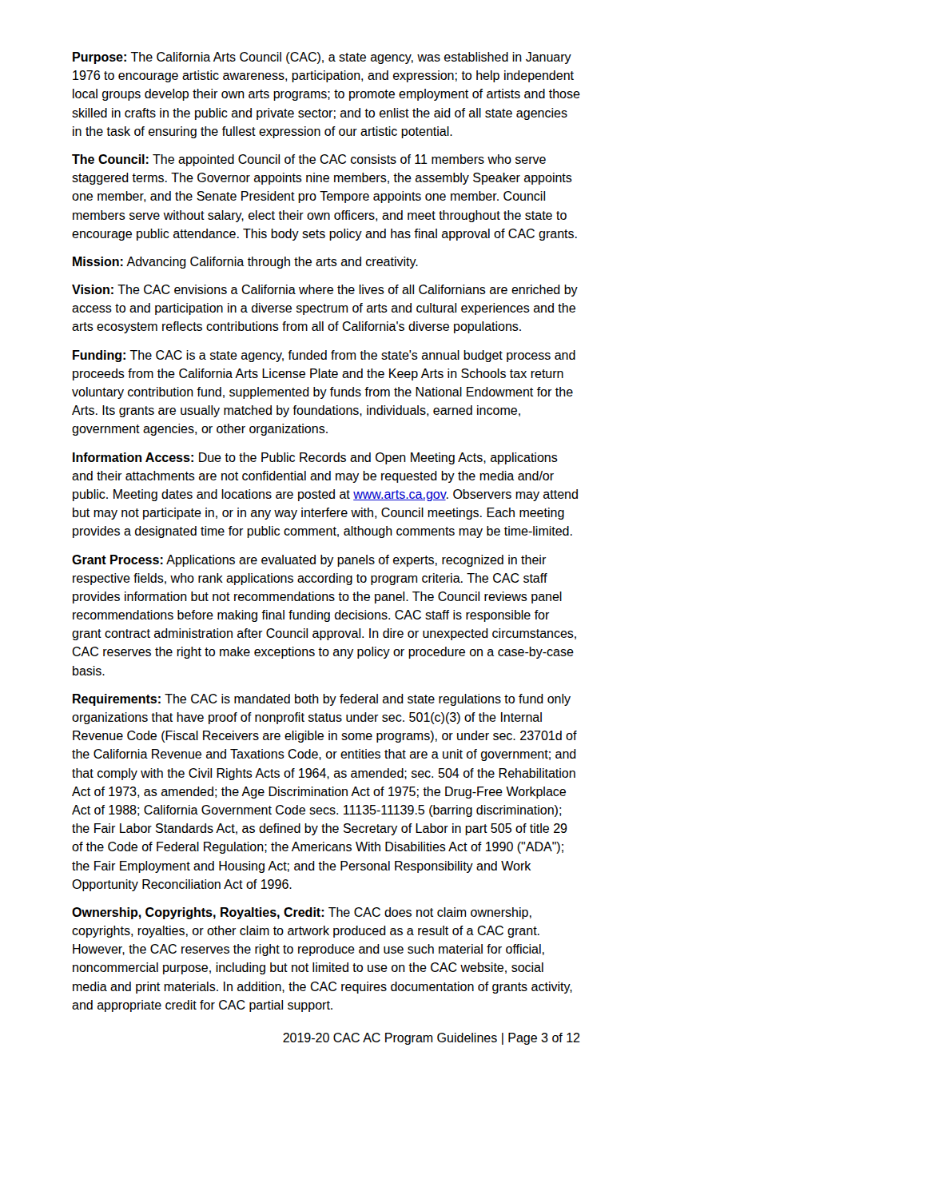Purpose: The California Arts Council (CAC), a state agency, was established in January 1976 to encourage artistic awareness, participation, and expression; to help independent local groups develop their own arts programs; to promote employment of artists and those skilled in crafts in the public and private sector; and to enlist the aid of all state agencies in the task of ensuring the fullest expression of our artistic potential.
The Council: The appointed Council of the CAC consists of 11 members who serve staggered terms. The Governor appoints nine members, the assembly Speaker appoints one member, and the Senate President pro Tempore appoints one member. Council members serve without salary, elect their own officers, and meet throughout the state to encourage public attendance. This body sets policy and has final approval of CAC grants.
Mission: Advancing California through the arts and creativity.
Vision: The CAC envisions a California where the lives of all Californians are enriched by access to and participation in a diverse spectrum of arts and cultural experiences and the arts ecosystem reflects contributions from all of California's diverse populations.
Funding: The CAC is a state agency, funded from the state's annual budget process and proceeds from the California Arts License Plate and the Keep Arts in Schools tax return voluntary contribution fund, supplemented by funds from the National Endowment for the Arts. Its grants are usually matched by foundations, individuals, earned income, government agencies, or other organizations.
Information Access: Due to the Public Records and Open Meeting Acts, applications and their attachments are not confidential and may be requested by the media and/or public. Meeting dates and locations are posted at www.arts.ca.gov. Observers may attend but may not participate in, or in any way interfere with, Council meetings. Each meeting provides a designated time for public comment, although comments may be time-limited.
Grant Process: Applications are evaluated by panels of experts, recognized in their respective fields, who rank applications according to program criteria. The CAC staff provides information but not recommendations to the panel. The Council reviews panel recommendations before making final funding decisions. CAC staff is responsible for grant contract administration after Council approval. In dire or unexpected circumstances, CAC reserves the right to make exceptions to any policy or procedure on a case-by-case basis.
Requirements: The CAC is mandated both by federal and state regulations to fund only organizations that have proof of nonprofit status under sec. 501(c)(3) of the Internal Revenue Code (Fiscal Receivers are eligible in some programs), or under sec. 23701d of the California Revenue and Taxations Code, or entities that are a unit of government; and that comply with the Civil Rights Acts of 1964, as amended; sec. 504 of the Rehabilitation Act of 1973, as amended; the Age Discrimination Act of 1975; the Drug-Free Workplace Act of 1988; California Government Code secs. 11135-11139.5 (barring discrimination); the Fair Labor Standards Act, as defined by the Secretary of Labor in part 505 of title 29 of the Code of Federal Regulation; the Americans With Disabilities Act of 1990 ("ADA"); the Fair Employment and Housing Act; and the Personal Responsibility and Work Opportunity Reconciliation Act of 1996.
Ownership, Copyrights, Royalties, Credit: The CAC does not claim ownership, copyrights, royalties, or other claim to artwork produced as a result of a CAC grant. However, the CAC reserves the right to reproduce and use such material for official, noncommercial purpose, including but not limited to use on the CAC website, social media and print materials. In addition, the CAC requires documentation of grants activity, and appropriate credit for CAC partial support.
2019-20 CAC AC Program Guidelines | Page 3 of 12